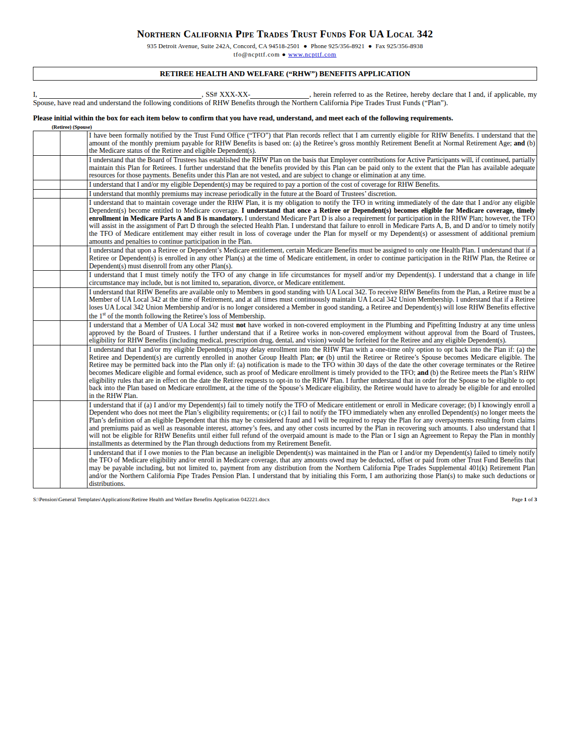Northern California Pipe Trades Trust Funds For UA Local 342
935 Detroit Avenue, Suite 242A, Concord, CA 94518-2501 ● Phone 925/356-8921 ● Fax 925/356-8938
tfo@ncpttf.com ● www.ncpttf.com
RETIREE HEALTH AND WELFARE (“RHW”) BENEFITS APPLICATION
I, , SS# XXX-XX- , herein referred to as the Retiree, hereby declare that I and, if applicable, my Spouse, have read and understand the following conditions of RHW Benefits through the Northern California Pipe Trades Trust Funds (“Plan”).
Please initial within the box for each item below to confirm that you have read, understand, and meet each of the following requirements.
(Retiree) (Spouse)
| | | I have been formally notified by the Trust Fund Office (“TFO”) that Plan records reflect that I am currently eligible for RHW Benefits. I understand that the amount of the monthly premium payable for RHW Benefits is based on: (a) the Retiree’s gross monthly Retirement Benefit at Normal Retirement Age; and (b) the Medicare status of the Retiree and eligible Dependent(s). |
| | | I understand that the Board of Trustees has established the RHW Plan on the basis that Employer contributions for Active Participants will, if continued, partially maintain this Plan for Retirees. I further understand that the benefits provided by this Plan can be paid only to the extent that the Plan has available adequate resources for those payments. Benefits under this Plan are not vested, and are subject to change or elimination at any time. |
| | | I understand that I and/or my eligible Dependent(s) may be required to pay a portion of the cost of coverage for RHW Benefits. |
| | | I understand that monthly premiums may increase periodically in the future at the Board of Trustees’ discretion. |
| | | I understand that to maintain coverage under the RHW Plan, it is my obligation to notify the TFO in writing immediately of the date that I and/or any eligible Dependent(s) become entitled to Medicare coverage. I understand that once a Retiree or Dependent(s) becomes eligible for Medicare coverage, timely enrollment in Medicare Parts A and B is mandatory. I understand Medicare Part D is also a requirement for participation in the RHW Plan; however, the TFO will assist in the assignment of Part D through the selected Health Plan. I understand that failure to enroll in Medicare Parts A, B, and D and/or to timely notify the TFO of Medicare entitlement may either result in loss of coverage under the Plan for myself or my Dependent(s) or assessment of additional premium amounts and penalties to continue participation in the Plan. |
| | | I understand that upon a Retiree or Dependent’s Medicare entitlement, certain Medicare Benefits must be assigned to only one Health Plan. I understand that if a Retiree or Dependent(s) is enrolled in any other Plan(s) at the time of Medicare entitlement, in order to continue participation in the RHW Plan, the Retiree or Dependent(s) must disenroll from any other Plan(s). |
| | | I understand that I must timely notify the TFO of any change in life circumstances for myself and/or my Dependent(s). I understand that a change in life circumstance may include, but is not limited to, separation, divorce, or Medicare entitlement. |
| | | I understand that RHW Benefits are available only to Members in good standing with UA Local 342. To receive RHW Benefits from the Plan, a Retiree must be a Member of UA Local 342 at the time of Retirement, and at all times must continuously maintain UA Local 342 Union Membership. I understand that if a Retiree loses UA Local 342 Union Membership and/or is no longer considered a Member in good standing, a Retiree and Dependent(s) will lose RHW Benefits effective the 1 st of the month following the Retiree’s loss of Membership. |
| | | I understand that a Member of UA Local 342 must not have worked in non-covered employment in the Plumbing and Pipefitting Industry at any time unless approved by the Board of Trustees. I further understand that if a Retiree works in non-covered employment without approval from the Board of Trustees, eligibility for RHW Benefits (including medical, prescription drug, dental, and vision) would be forfeited for the Retiree and any eligible Dependent(s). |
| | | I understand that I and/or my eligible Dependent(s) may delay enrollment into the RHW Plan with a one-time only option to opt back into the Plan if: (a) the Retiree and Dependent(s) are currently enrolled in another Group Health Plan; or (b) until the Retiree or Retiree’s Spouse becomes Medicare eligible. The Retiree may be permitted back into the Plan only if: (a) notification is made to the TFO within 30 days of the date the other coverage terminates or the Retiree becomes Medicare eligible and formal evidence, such as proof of Medicare enrollment is timely provided to the TFO; and (b) the Retiree meets the Plan’s RHW eligibility rules that are in effect on the date the Retiree requests to opt-in to the RHW Plan. I further understand that in order for the Spouse to be eligible to opt back into the Plan based on Medicare enrollment, at the time of the Spouse’s Medicare eligibility, the Retiree would have to already be eligible for and enrolled in the RHW Plan. |
| | | I understand that if (a) I and/or my Dependent(s) fail to timely notify the TFO of Medicare entitlement or enroll in Medicare coverage; (b) I knowingly enroll a Dependent who does not meet the Plan’s eligibility requirements; or (c) I fail to notify the TFO immediately when any enrolled Dependent(s) no longer meets the Plan’s definition of an eligible Dependent that this may be considered fraud and I will be required to repay the Plan for any overpayments resulting from claims and premiums paid as well as reasonable interest, attorney’s fees, and any other costs incurred by the Plan in recovering such amounts. I also understand that I will not be eligible for RHW Benefits until either full refund of the overpaid amount is made to the Plan or I sign an Agreement to Repay the Plan in monthly installments as determined by the Plan through deductions from my Retirement Benefit. |
| | | I understand that if I owe monies to the Plan because an ineligible Dependent(s) was maintained in the Plan or I and/or my Dependent(s) failed to timely notify the TFO of Medicare eligibility and/or enroll in Medicare coverage, that any amounts owed may be deducted, offset or paid from other Trust Fund Benefits that may be payable including, but not limited to, payment from any distribution from the Northern California Pipe Trades Supplemental 401(k) Retirement Plan and/or the Northern California Pipe Trades Pension Plan. I understand that by initialing this Form, I am authorizing those Plan(s) to make such deductions or distributions. |
S:\Pension\General Templates\Applications\Retiree Health and Welfare Benefits Application 042221.docx
Page 1 of 3